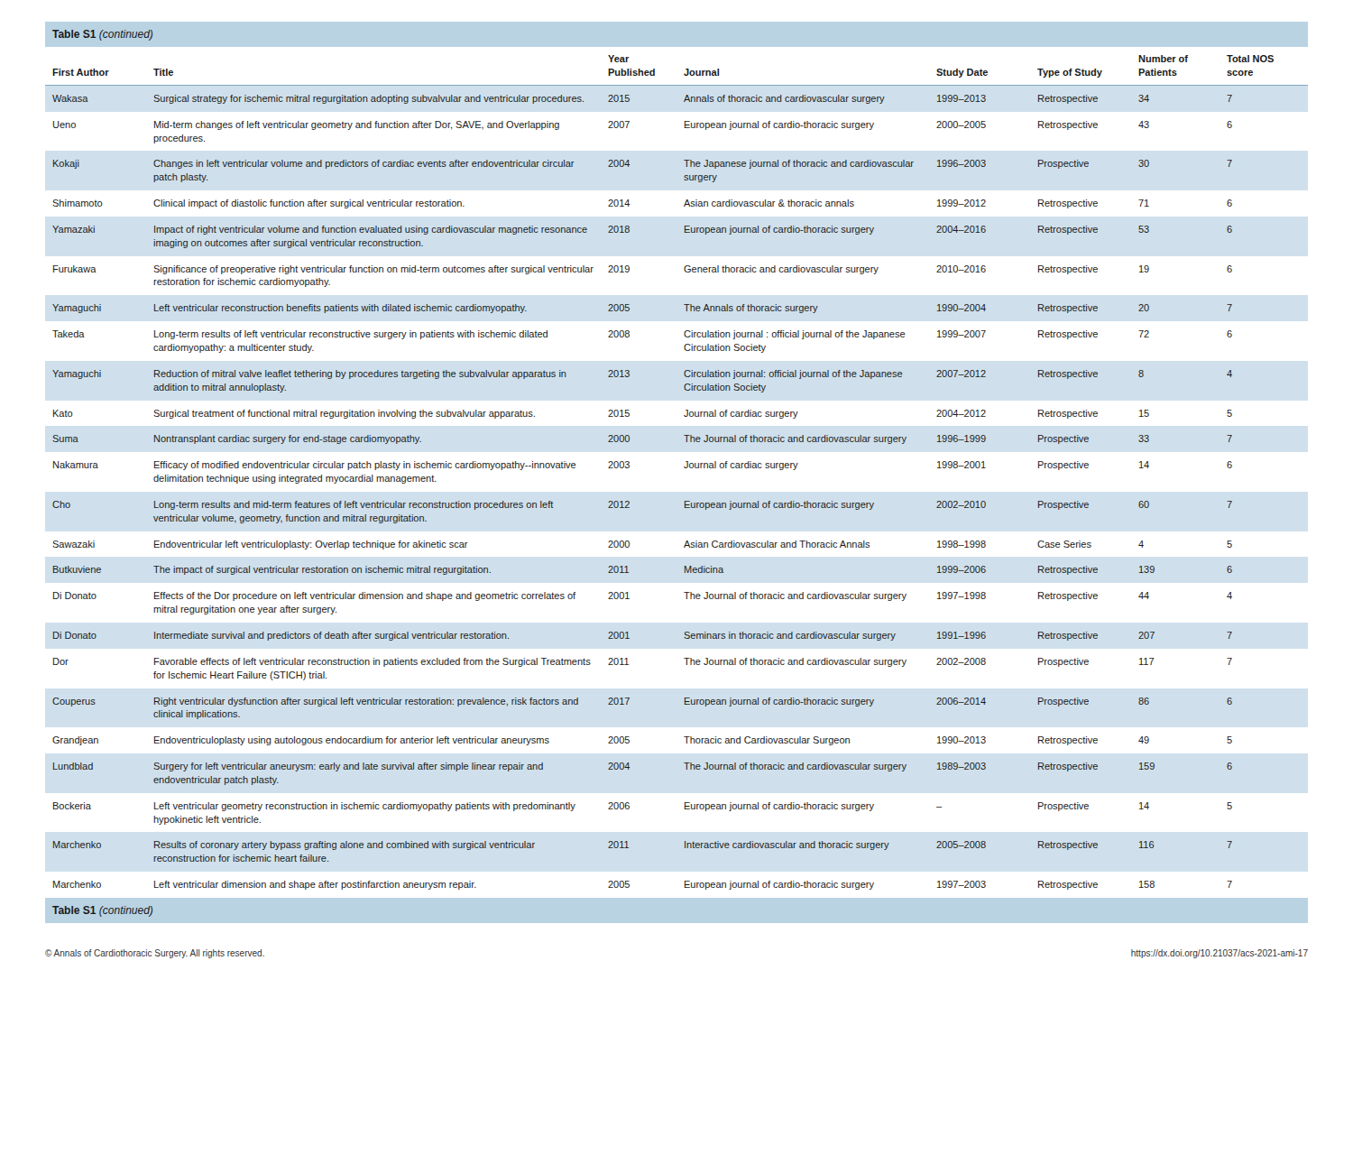Table S1 (continued)
| First Author | Title | Year Published | Journal | Study Date | Type of Study | Number of Patients | Total NOS score |
| --- | --- | --- | --- | --- | --- | --- | --- |
| Wakasa | Surgical strategy for ischemic mitral regurgitation adopting subvalvular and ventricular procedures. | 2015 | Annals of thoracic and cardiovascular surgery | 1999–2013 | Retrospective | 34 | 7 |
| Ueno | Mid-term changes of left ventricular geometry and function after Dor, SAVE, and Overlapping procedures. | 2007 | European journal of cardio-thoracic surgery | 2000–2005 | Retrospective | 43 | 6 |
| Kokaji | Changes in left ventricular volume and predictors of cardiac events after endoventricular circular patch plasty. | 2004 | The Japanese journal of thoracic and cardiovascular surgery | 1996–2003 | Prospective | 30 | 7 |
| Shimamoto | Clinical impact of diastolic function after surgical ventricular restoration. | 2014 | Asian cardiovascular & thoracic annals | 1999–2012 | Retrospective | 71 | 6 |
| Yamazaki | Impact of right ventricular volume and function evaluated using cardiovascular magnetic resonance imaging on outcomes after surgical ventricular reconstruction. | 2018 | European journal of cardio-thoracic surgery | 2004–2016 | Retrospective | 53 | 6 |
| Furukawa | Significance of preoperative right ventricular function on mid-term outcomes after surgical ventricular restoration for ischemic cardiomyopathy. | 2019 | General thoracic and cardiovascular surgery | 2010–2016 | Retrospective | 19 | 6 |
| Yamaguchi | Left ventricular reconstruction benefits patients with dilated ischemic cardiomyopathy. | 2005 | The Annals of thoracic surgery | 1990–2004 | Retrospective | 20 | 7 |
| Takeda | Long-term results of left ventricular reconstructive surgery in patients with ischemic dilated cardiomyopathy: a multicenter study. | 2008 | Circulation journal : official journal of the Japanese Circulation Society | 1999–2007 | Retrospective | 72 | 6 |
| Yamaguchi | Reduction of mitral valve leaflet tethering by procedures targeting the subvalvular apparatus in addition to mitral annuloplasty. | 2013 | Circulation journal: official journal of the Japanese Circulation Society | 2007–2012 | Retrospective | 8 | 4 |
| Kato | Surgical treatment of functional mitral regurgitation involving the subvalvular apparatus. | 2015 | Journal of cardiac surgery | 2004–2012 | Retrospective | 15 | 5 |
| Suma | Nontransplant cardiac surgery for end-stage cardiomyopathy. | 2000 | The Journal of thoracic and cardiovascular surgery | 1996–1999 | Prospective | 33 | 7 |
| Nakamura | Efficacy of modified endoventricular circular patch plasty in ischemic cardiomyopathy--innovative delimitation technique using integrated myocardial management. | 2003 | Journal of cardiac surgery | 1998–2001 | Prospective | 14 | 6 |
| Cho | Long-term results and mid-term features of left ventricular reconstruction procedures on left ventricular volume, geometry, function and mitral regurgitation. | 2012 | European journal of cardio-thoracic surgery | 2002–2010 | Prospective | 60 | 7 |
| Sawazaki | Endoventricular left ventriculoplasty: Overlap technique for akinetic scar | 2000 | Asian Cardiovascular and Thoracic Annals | 1998–1998 | Case Series | 4 | 5 |
| Butkuviene | The impact of surgical ventricular restoration on ischemic mitral regurgitation. | 2011 | Medicina | 1999–2006 | Retrospective | 139 | 6 |
| Di Donato | Effects of the Dor procedure on left ventricular dimension and shape and geometric correlates of mitral regurgitation one year after surgery. | 2001 | The Journal of thoracic and cardiovascular surgery | 1997–1998 | Retrospective | 44 | 4 |
| Di Donato | Intermediate survival and predictors of death after surgical ventricular restoration. | 2001 | Seminars in thoracic and cardiovascular surgery | 1991–1996 | Retrospective | 207 | 7 |
| Dor | Favorable effects of left ventricular reconstruction in patients excluded from the Surgical Treatments for Ischemic Heart Failure (STICH) trial. | 2011 | The Journal of thoracic and cardiovascular surgery | 2002–2008 | Prospective | 117 | 7 |
| Couperus | Right ventricular dysfunction after surgical left ventricular restoration: prevalence, risk factors and clinical implications. | 2017 | European journal of cardio-thoracic surgery | 2006–2014 | Prospective | 86 | 6 |
| Grandjean | Endoventriculoplasty using autologous endocardium for anterior left ventricular aneurysms | 2005 | Thoracic and Cardiovascular Surgeon | 1990–2013 | Retrospective | 49 | 5 |
| Lundblad | Surgery for left ventricular aneurysm: early and late survival after simple linear repair and endoventricular patch plasty. | 2004 | The Journal of thoracic and cardiovascular surgery | 1989–2003 | Retrospective | 159 | 6 |
| Bockeria | Left ventricular geometry reconstruction in ischemic cardiomyopathy patients with predominantly hypokinetic left ventricle. | 2006 | European journal of cardio-thoracic surgery | – | Prospective | 14 | 5 |
| Marchenko | Results of coronary artery bypass grafting alone and combined with surgical ventricular reconstruction for ischemic heart failure. | 2011 | Interactive cardiovascular and thoracic surgery | 2005–2008 | Retrospective | 116 | 7 |
| Marchenko | Left ventricular dimension and shape after postinfarction aneurysm repair. | 2005 | European journal of cardio-thoracic surgery | 1997–2003 | Retrospective | 158 | 7 |
| Table S1 (continued) |
© Annals of Cardiothoracic Surgery. All rights reserved. https://dx.doi.org/10.21037/acs-2021-ami-17